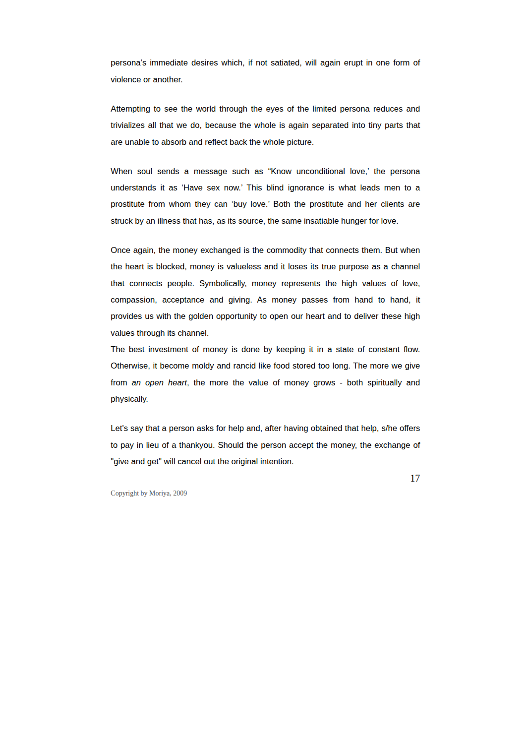persona’s immediate desires which, if not satiated, will again erupt in one form of violence or another.
Attempting to see the world through the eyes of the limited persona reduces and trivializes all that we do, because the whole is again separated into tiny parts that are unable to absorb and reflect back the whole picture.
When soul sends a message such as “Know unconditional love,’ the persona understands it as ‘Have sex now.’ This blind ignorance is what leads men to a prostitute from whom they can ‘buy love.’ Both the prostitute and her clients are struck by an illness that has, as its source, the same insatiable hunger for love.
Once again, the money exchanged is the commodity that connects them. But when the heart is blocked, money is valueless and it loses its true purpose as a channel that connects people. Symbolically, money represents the high values of love, compassion, acceptance and giving. As money passes from hand to hand, it provides us with the golden opportunity to open our heart and to deliver these high values through its channel.
The best investment of money is done by keeping it in a state of constant flow. Otherwise, it become moldy and rancid like food stored too long. The more we give from an open heart, the more the value of money grows - both spiritually and physically.
Let's say that a person asks for help and, after having obtained that help, s/he offers to pay in lieu of a thankyou. Should the person accept the money, the exchange of "give and get" will cancel out the original intention.
17
Copyright by Moriya, 2009